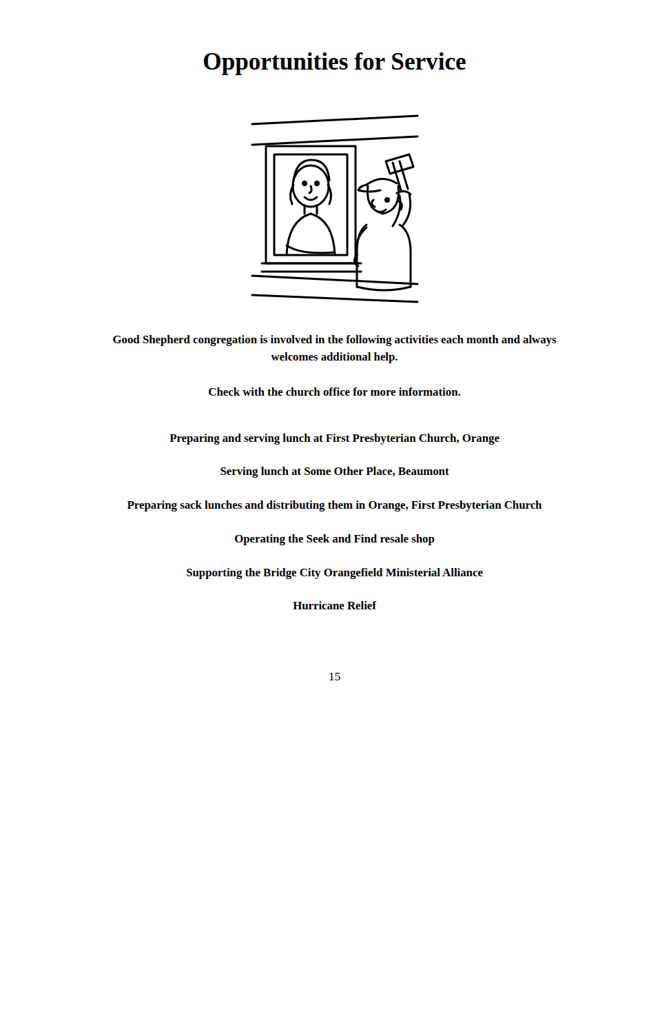Opportunities for Service
Line drawing of a person at a window and a person with a hammer A simple black-and-white cartoon showing a woman looking out of a window frame while a man wearing a cap raises a hammer beside the window, suggesting volunteer home repair work.
Good Shepherd congregation is involved in the following activities each month and always welcomes additional help.
Check with the church office for more information.
Preparing and serving lunch at First Presbyterian Church, Orange
Serving lunch at Some Other Place, Beaumont
Preparing sack lunches and distributing them in Orange, First Presbyterian Church
Operating the Seek and Find resale shop
Supporting the Bridge City Orangefield Ministerial Alliance
Hurricane Relief
15